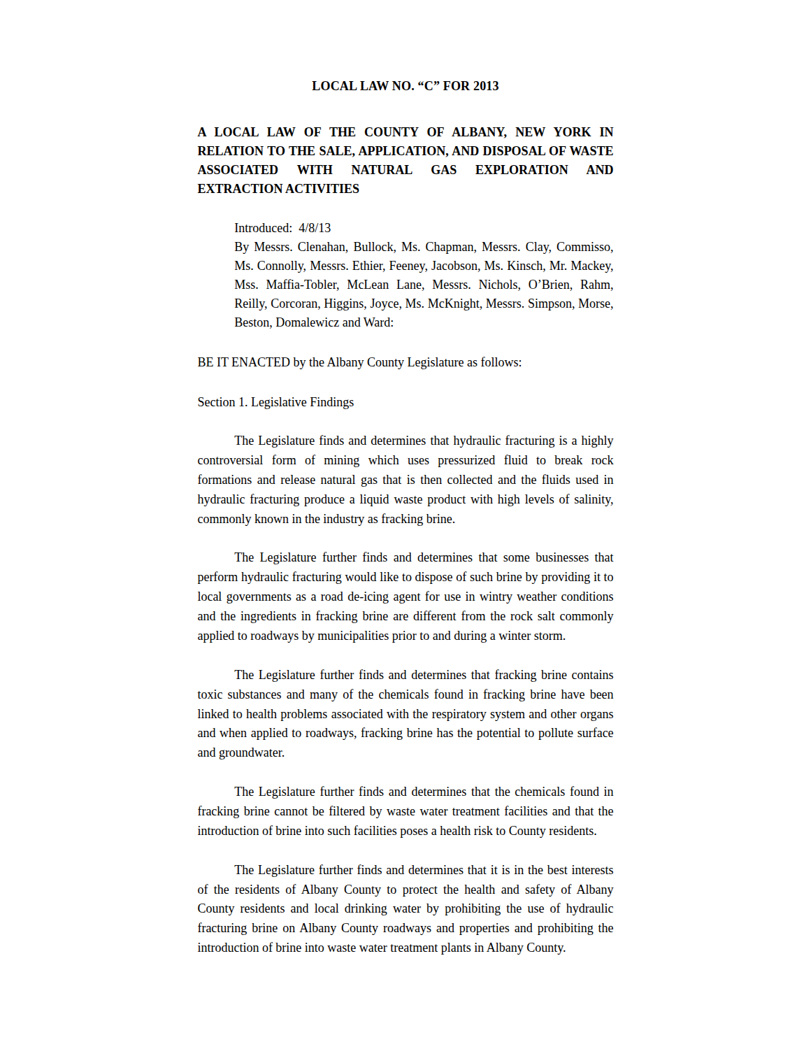LOCAL LAW NO. “C” FOR 2013
A LOCAL LAW OF THE COUNTY OF ALBANY, NEW YORK IN RELATION TO THE SALE, APPLICATION, AND DISPOSAL OF WASTE ASSOCIATED WITH NATURAL GAS EXPLORATION AND EXTRACTION ACTIVITIES
Introduced: 4/8/13 By Messrs. Clenahan, Bullock, Ms. Chapman, Messrs. Clay, Commisso, Ms. Connolly, Messrs. Ethier, Feeney, Jacobson, Ms. Kinsch, Mr. Mackey, Mss. Maffia-Tobler, McLean Lane, Messrs. Nichols, O’Brien, Rahm, Reilly, Corcoran, Higgins, Joyce, Ms. McKnight, Messrs. Simpson, Morse, Beston, Domalewicz and Ward:
BE IT ENACTED by the Albany County Legislature as follows:
Section 1. Legislative Findings
The Legislature finds and determines that hydraulic fracturing is a highly controversial form of mining which uses pressurized fluid to break rock formations and release natural gas that is then collected and the fluids used in hydraulic fracturing produce a liquid waste product with high levels of salinity, commonly known in the industry as fracking brine.
The Legislature further finds and determines that some businesses that perform hydraulic fracturing would like to dispose of such brine by providing it to local governments as a road de-icing agent for use in wintry weather conditions and the ingredients in fracking brine are different from the rock salt commonly applied to roadways by municipalities prior to and during a winter storm.
The Legislature further finds and determines that fracking brine contains toxic substances and many of the chemicals found in fracking brine have been linked to health problems associated with the respiratory system and other organs and when applied to roadways, fracking brine has the potential to pollute surface and groundwater.
The Legislature further finds and determines that the chemicals found in fracking brine cannot be filtered by waste water treatment facilities and that the introduction of brine into such facilities poses a health risk to County residents.
The Legislature further finds and determines that it is in the best interests of the residents of Albany County to protect the health and safety of Albany County residents and local drinking water by prohibiting the use of hydraulic fracturing brine on Albany County roadways and properties and prohibiting the introduction of brine into waste water treatment plants in Albany County.